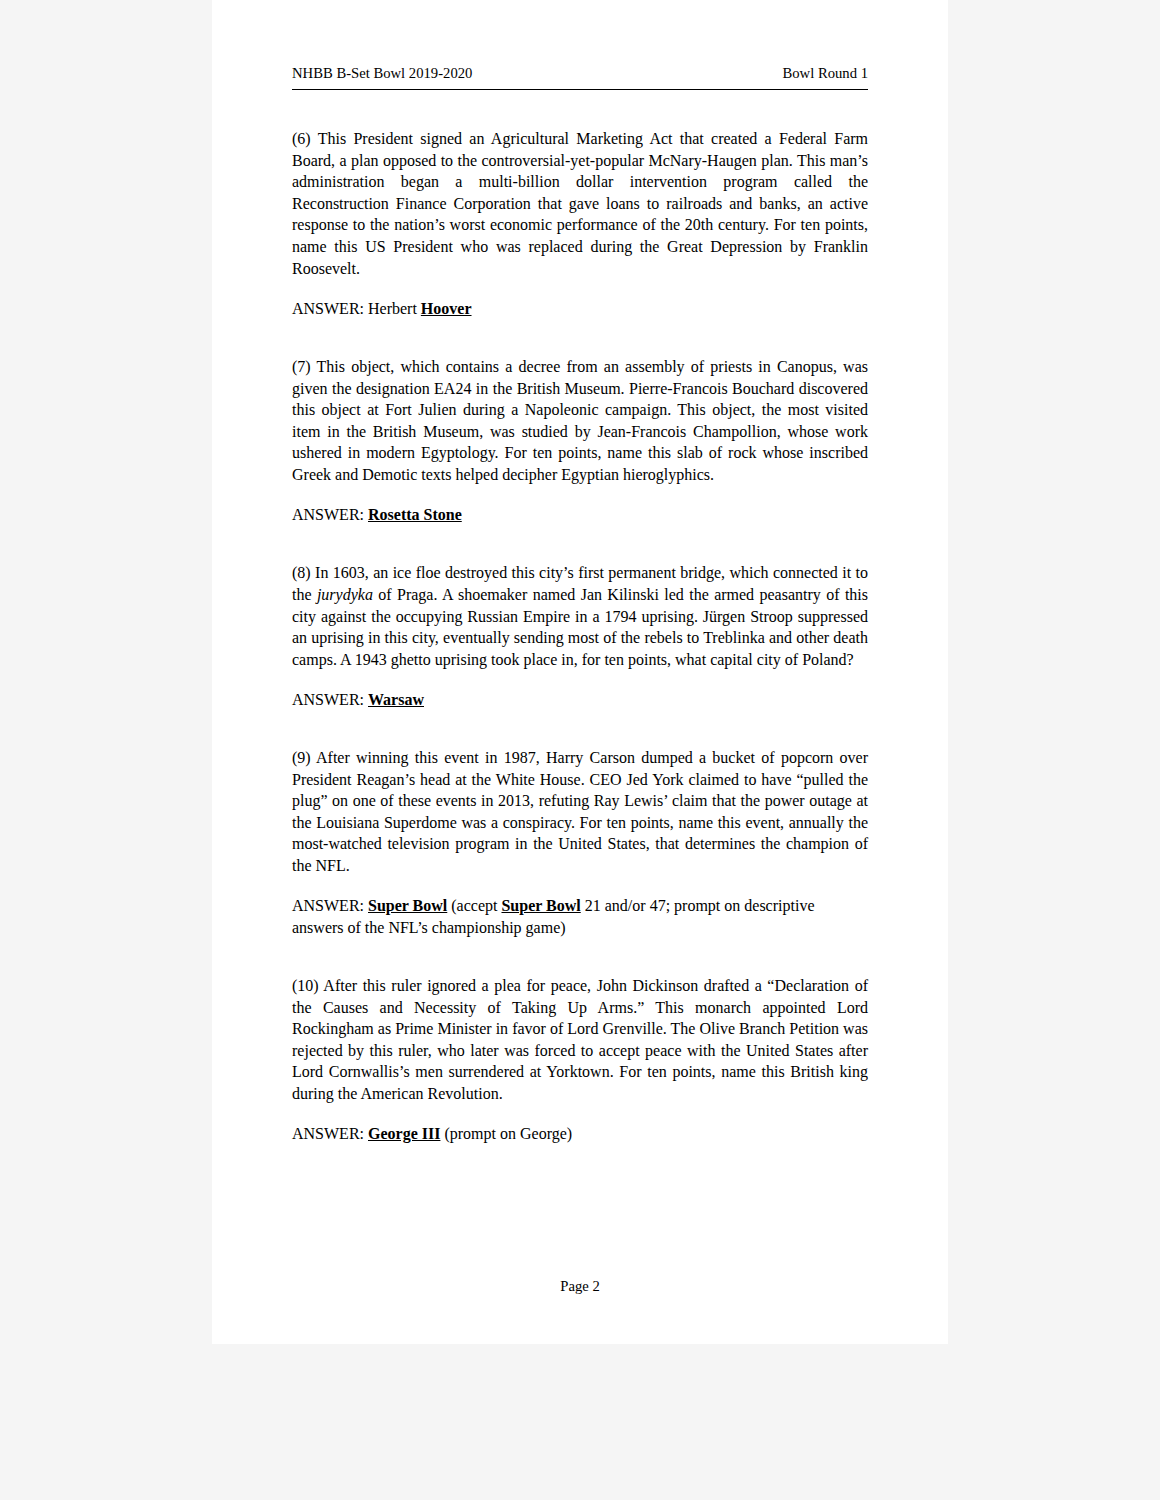NHBB B-Set Bowl 2019-2020
Bowl Round 1
(6) This President signed an Agricultural Marketing Act that created a Federal Farm Board, a plan opposed to the controversial-yet-popular McNary-Haugen plan. This man’s administration began a multi-billion dollar intervention program called the Reconstruction Finance Corporation that gave loans to railroads and banks, an active response to the nation’s worst economic performance of the 20th century. For ten points, name this US President who was replaced during the Great Depression by Franklin Roosevelt.
ANSWER: Herbert Hoover
(7) This object, which contains a decree from an assembly of priests in Canopus, was given the designation EA24 in the British Museum. Pierre-Francois Bouchard discovered this object at Fort Julien during a Napoleonic campaign. This object, the most visited item in the British Museum, was studied by Jean-Francois Champollion, whose work ushered in modern Egyptology. For ten points, name this slab of rock whose inscribed Greek and Demotic texts helped decipher Egyptian hieroglyphics.
ANSWER: Rosetta Stone
(8) In 1603, an ice floe destroyed this city’s first permanent bridge, which connected it to the jurydyka of Praga. A shoemaker named Jan Kilinski led the armed peasantry of this city against the occupying Russian Empire in a 1794 uprising. Jürgen Stroop suppressed an uprising in this city, eventually sending most of the rebels to Treblinka and other death camps. A 1943 ghetto uprising took place in, for ten points, what capital city of Poland?
ANSWER: Warsaw
(9) After winning this event in 1987, Harry Carson dumped a bucket of popcorn over President Reagan’s head at the White House. CEO Jed York claimed to have “pulled the plug” on one of these events in 2013, refuting Ray Lewis’ claim that the power outage at the Louisiana Superdome was a conspiracy. For ten points, name this event, annually the most-watched television program in the United States, that determines the champion of the NFL.
ANSWER: Super Bowl (accept Super Bowl 21 and/or 47; prompt on descriptive answers of the NFL’s championship game)
(10) After this ruler ignored a plea for peace, John Dickinson drafted a “Declaration of the Causes and Necessity of Taking Up Arms.” This monarch appointed Lord Rockingham as Prime Minister in favor of Lord Grenville. The Olive Branch Petition was rejected by this ruler, who later was forced to accept peace with the United States after Lord Cornwallis’s men surrendered at Yorktown. For ten points, name this British king during the American Revolution.
ANSWER: George III (prompt on George)
Page 2